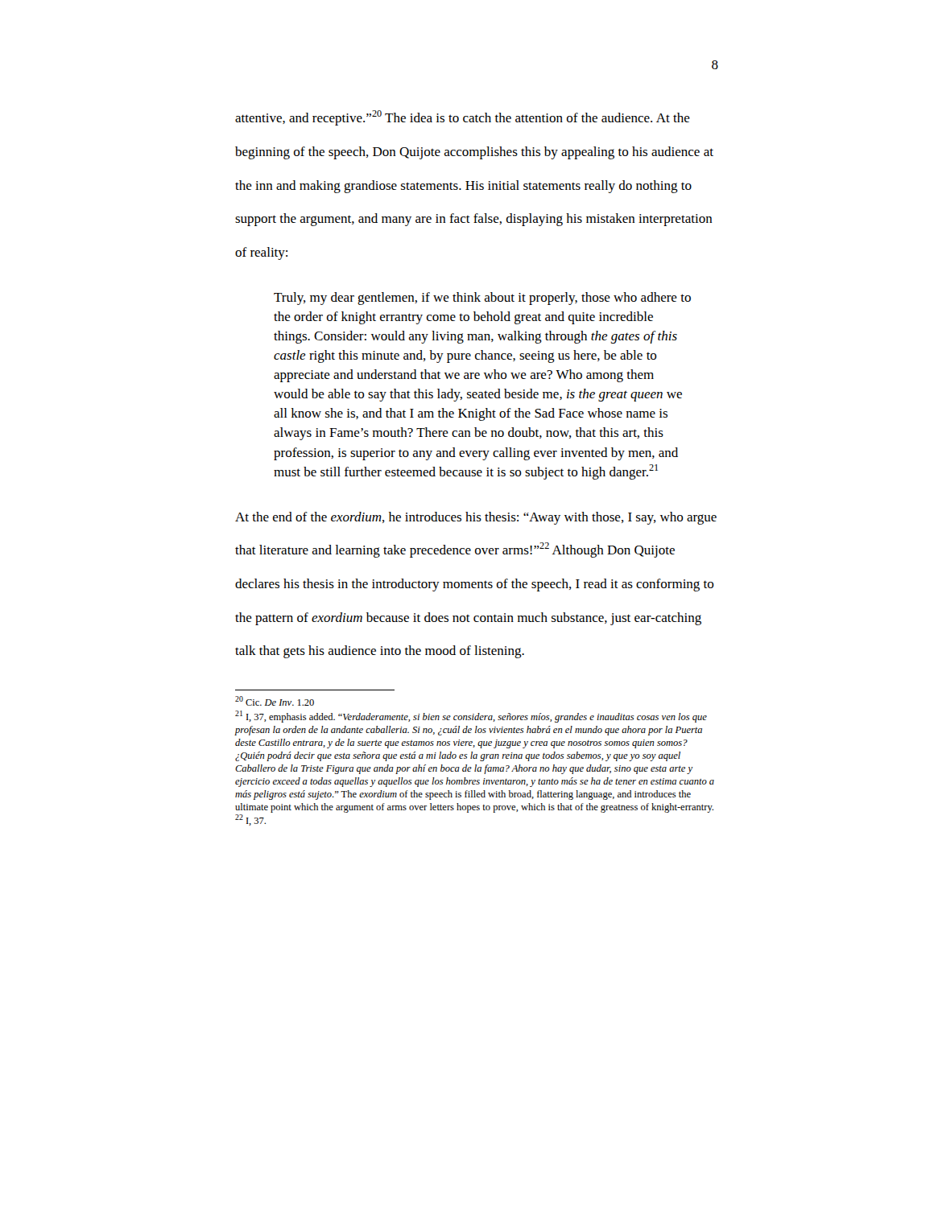8
attentive, and receptive.”20 The idea is to catch the attention of the audience. At the beginning of the speech, Don Quijote accomplishes this by appealing to his audience at the inn and making grandiose statements. His initial statements really do nothing to support the argument, and many are in fact false, displaying his mistaken interpretation of reality:
Truly, my dear gentlemen, if we think about it properly, those who adhere to the order of knight errantry come to behold great and quite incredible things. Consider: would any living man, walking through the gates of this castle right this minute and, by pure chance, seeing us here, be able to appreciate and understand that we are who we are? Who among them would be able to say that this lady, seated beside me, is the great queen we all know she is, and that I am the Knight of the Sad Face whose name is always in Fame’s mouth? There can be no doubt, now, that this art, this profession, is superior to any and every calling ever invented by men, and must be still further esteemed because it is so subject to high danger.21
At the end of the exordium, he introduces his thesis: “Away with those, I say, who argue that literature and learning take precedence over arms!”22 Although Don Quijote declares his thesis in the introductory moments of the speech, I read it as conforming to the pattern of exordium because it does not contain much substance, just ear-catching talk that gets his audience into the mood of listening.
20 Cic. De Inv. 1.20
21 I, 37, emphasis added. “Verdaderamente, si bien se considera, señores míos, grandes e inauditas cosas ven los que profesan la orden de la andante caballeria. Si no, ¿cuál de los vivientes habrá en el mundo que ahora por la Puerta deste Castillo entrara, y de la suerte que estamos nos viere, que juzgue y crea que nosotros somos quien somos? ¿Quién podrá decir que esta señora que está a mi lado es la gran reina que todos sabemos, y que yo soy aquel Caballero de la Triste Figura que anda por ahí en boca de la fama? Ahora no hay que dudar, sino que esta arte y ejercicio exceed a todas aquellas y aquellos que los hombres inventaron, y tanto más se ha de tener en estima cuanto a más peligros está sujeto.” The exordium of the speech is filled with broad, flattering language, and introduces the ultimate point which the argument of arms over letters hopes to prove, which is that of the greatness of knight-errantry.
22 I, 37.